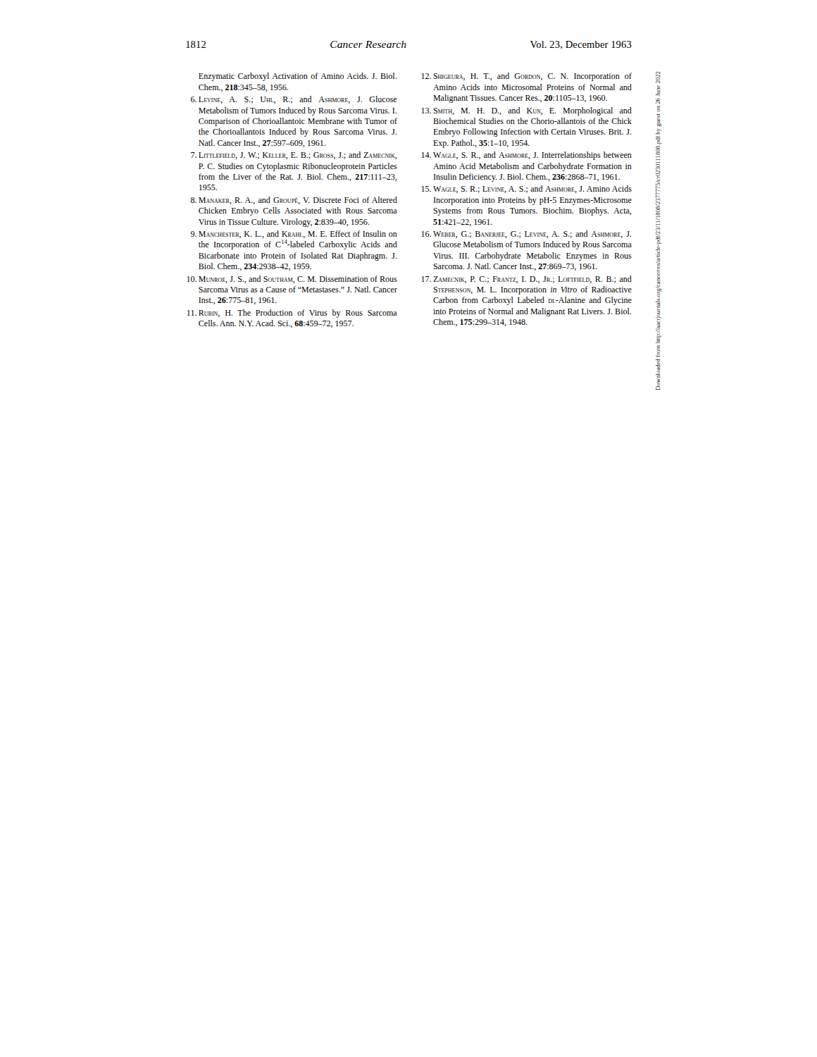1812
Cancer Research
Vol. 23, December 1963
Enzymatic Carboxyl Activation of Amino Acids. J. Biol. Chem., 218:345–58, 1956.
6. Levine, A. S.; Uhl, R.; and Ashmore, J. Glucose Metabolism of Tumors Induced by Rous Sarcoma Virus. I. Comparison of Chorioallantoic Membrane with Tumor of the Chorioallantois Induced by Rous Sarcoma Virus. J. Natl. Cancer Inst., 27:597–609, 1961.
7. Littlefield, J. W.; Keller, E. B.; Gross, J.; and Zamecnik, P. C. Studies on Cytoplasmic Ribonucleoprotein Particles from the Liver of the Rat. J. Biol. Chem., 217:111–23, 1955.
8. Manaker, R. A., and Groupé, V. Discrete Foci of Altered Chicken Embryo Cells Associated with Rous Sarcoma Virus in Tissue Culture. Virology, 2:839–40, 1956.
9. Manchester, K. L., and Krahl, M. E. Effect of Insulin on the Incorporation of C14-labeled Carboxylic Acids and Bicarbonate into Protein of Isolated Rat Diaphragm. J. Biol. Chem., 234:2938–42, 1959.
10. Munroe, J. S., and Southam, C. M. Dissemination of Rous Sarcoma Virus as a Cause of “Metastases.” J. Natl. Cancer Inst., 26:775–81, 1961.
11. Rubin, H. The Production of Virus by Rous Sarcoma Cells. Ann. N.Y. Acad. Sci., 68:459–72, 1957.
12. Shigeura, H. T., and Gordon, C. N. Incorporation of Amino Acids into Microsomal Proteins of Normal and Malignant Tissues. Cancer Res., 20:1105–13, 1960.
13. Smith, M. H. D., and Kun, E. Morphological and Biochemical Studies on the Chorio-allantois of the Chick Embryo Following Infection with Certain Viruses. Brit. J. Exp. Pathol., 35:1–10, 1954.
14. Wagle, S. R., and Ashmore, J. Interrelationships between Amino Acid Metabolism and Carbohydrate Formation in Insulin Deficiency. J. Biol. Chem., 236:2868–71, 1961.
15. Wagle, S. R.; Levine, A. S.; and Ashmore, J. Amino Acids Incorporation into Proteins by pH-5 Enzymes-Microsome Systems from Rous Tumors. Biochim. Biophys. Acta, 51:421–22, 1961.
16. Weber, G.; Banerjee, G.; Levine, A. S.; and Ashmore, J. Glucose Metabolism of Tumors Induced by Rous Sarcoma Virus. III. Carbohydrate Metabolic Enzymes in Rous Sarcoma. J. Natl. Cancer Inst., 27:869–73, 1961.
17. Zamecnik, P. C.; Frantz, I. D., Jr.; Loftfield, R. B.; and Stephenson, M. L. Incorporation in Vitro of Radioactive Carbon from Carboxyl Labeled dl-Alanine and Glycine into Proteins of Normal and Malignant Rat Livers. J. Biol. Chem., 175:299–314, 1948.
Downloaded from http://aacrjournals.org/cancerres/article-pdf/23/11/1808/2377775/cr0230111808.pdf by guest on 26 June 2022